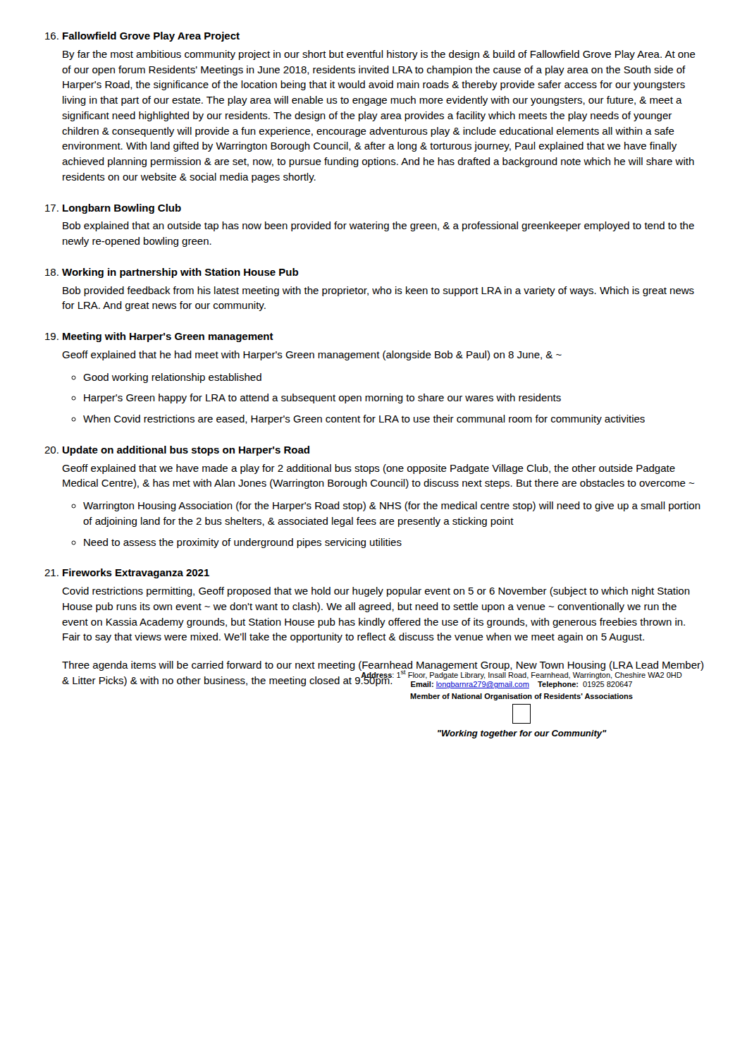Fallowfield Grove Play Area Project
By far the most ambitious community project in our short but eventful history is the design & build of Fallowfield Grove Play Area. At one of our open forum Residents' Meetings in June 2018, residents invited LRA to champion the cause of a play area on the South side of Harper's Road, the significance of the location being that it would avoid main roads & thereby provide safer access for our youngsters living in that part of our estate. The play area will enable us to engage much more evidently with our youngsters, our future, & meet a significant need highlighted by our residents. The design of the play area provides a facility which meets the play needs of younger children & consequently will provide a fun experience, encourage adventurous play & include educational elements all within a safe environment. With land gifted by Warrington Borough Council, & after a long & torturous journey, Paul explained that we have finally achieved planning permission & are set, now, to pursue funding options. And he has drafted a background note which he will share with residents on our website & social media pages shortly.
Longbarn Bowling Club
Bob explained that an outside tap has now been provided for watering the green, & a professional greenkeeper employed to tend to the newly re-opened bowling green.
Working in partnership with Station House Pub
Bob provided feedback from his latest meeting with the proprietor, who is keen to support LRA in a variety of ways. Which is great news for LRA. And great news for our community.
Meeting with Harper's Green management
Geoff explained that he had meet with Harper's Green management (alongside Bob & Paul) on 8 June, & ~
Good working relationship established
Harper's Green happy for LRA to attend a subsequent open morning to share our wares with residents
When Covid restrictions are eased, Harper's Green content for LRA to use their communal room for community activities
Update on additional bus stops on Harper's Road
Geoff explained that we have made a play for 2 additional bus stops (one opposite Padgate Village Club, the other outside Padgate Medical Centre), & has met with Alan Jones (Warrington Borough Council) to discuss next steps. But there are obstacles to overcome ~
Warrington Housing Association (for the Harper's Road stop) & NHS (for the medical centre stop) will need to give up a small portion of adjoining land for the 2 bus shelters, & associated legal fees are presently a sticking point
Need to assess the proximity of underground pipes servicing utilities
Fireworks Extravaganza 2021
Covid restrictions permitting, Geoff proposed that we hold our hugely popular event on 5 or 6 November (subject to which night Station House pub runs its own event ~ we don't want to clash). We all agreed, but need to settle upon a venue ~ conventionally we run the event on Kassia Academy grounds, but Station House pub has kindly offered the use of its grounds, with generous freebies thrown in. Fair to say that views were mixed. We'll take the opportunity to reflect & discuss the venue when we meet again on 5 August.
Three agenda items will be carried forward to our next meeting (Fearnhead Management Group, New Town Housing (LRA Lead Member) & Litter Picks) & with no other business, the meeting closed at 9.50pm.
Address: 1st Floor, Padgate Library, Insall Road, Fearnhead, Warrington, Cheshire WA2 0HD
Email: longbarnra279@gmail.com Telephone: 01925 820647
Member of National Organisation of Residents' Associations
"Working together for our Community"